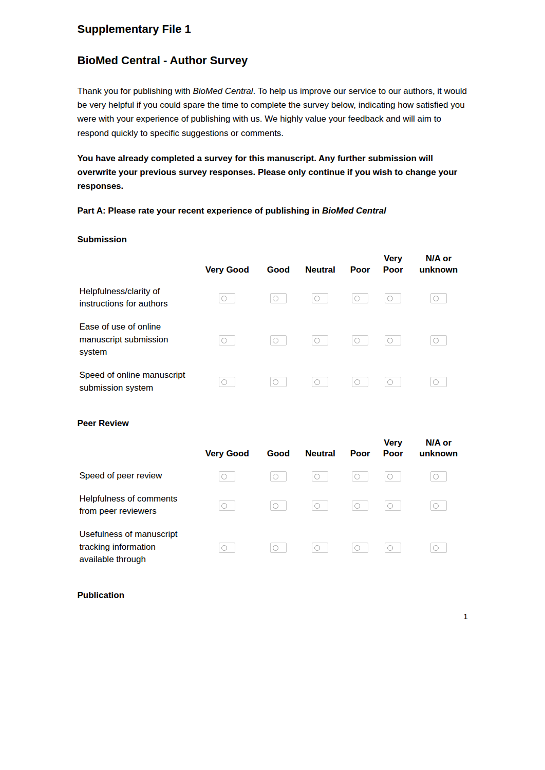Supplementary File 1
BioMed Central - Author Survey
Thank you for publishing with BioMed Central. To help us improve our service to our authors, it would be very helpful if you could spare the time to complete the survey below, indicating how satisfied you were with your experience of publishing with us. We highly value your feedback and will aim to respond quickly to specific suggestions or comments.
You have already completed a survey for this manuscript. Any further submission will overwrite your previous survey responses. Please only continue if you wish to change your responses.
Part A: Please rate your recent experience of publishing in BioMed Central
Submission
| | Very Good | Good | Neutral | Poor | Very Poor | N/A or unknown |
| --- | --- | --- | --- | --- | --- | --- |
| Helpfulness/clarity of instructions for authors | | | | | | |
| Ease of use of online manuscript submission system | | | | | | |
| Speed of online manuscript submission system | | | | | | |
Peer Review
| | Very Good | Good | Neutral | Poor | Very Poor | N/A or unknown |
| --- | --- | --- | --- | --- | --- | --- |
| Speed of peer review | | | | | | |
| Helpfulness of comments from peer reviewers | | | | | | |
| Usefulness of manuscript tracking information available through | | | | | | |
Publication
1